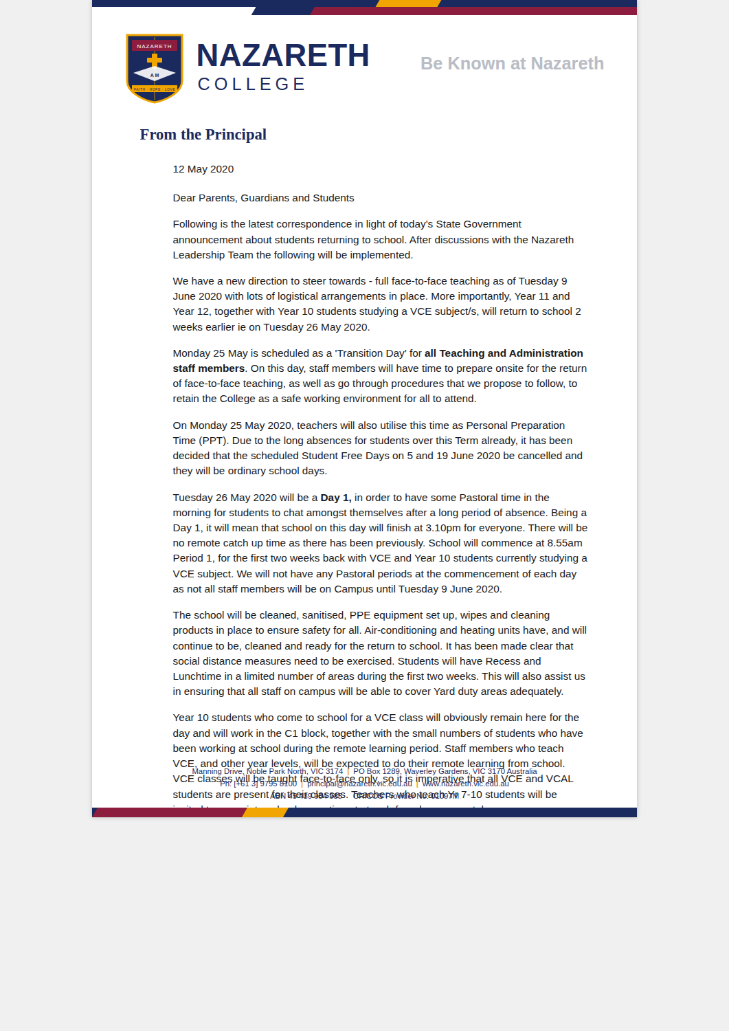NAZARETH A M FAITH · HOPE · LOVE
NAZARETH
COLLEGE
Be Known at Nazareth
From the Principal
12 May 2020
Dear Parents, Guardians and Students
Following is the latest correspondence in light of today's State Government announcement about students returning to school. After discussions with the Nazareth Leadership Team the following will be implemented.
We have a new direction to steer towards - full face-to-face teaching as of Tuesday 9 June 2020 with lots of logistical arrangements in place. More importantly, Year 11 and Year 12, together with Year 10 students studying a VCE subject/s, will return to school 2 weeks earlier ie on Tuesday 26 May 2020.
Monday 25 May is scheduled as a 'Transition Day' for all Teaching and Administration staff members. On this day, staff members will have time to prepare onsite for the return of face-to-face teaching, as well as go through procedures that we propose to follow, to retain the College as a safe working environment for all to attend.
On Monday 25 May 2020, teachers will also utilise this time as Personal Preparation Time (PPT). Due to the long absences for students over this Term already, it has been decided that the scheduled Student Free Days on 5 and 19 June 2020 be cancelled and they will be ordinary school days.
Tuesday 26 May 2020 will be a Day 1, in order to have some Pastoral time in the morning for students to chat amongst themselves after a long period of absence. Being a Day 1, it will mean that school on this day will finish at 3.10pm for everyone. There will be no remote catch up time as there has been previously. School will commence at 8.55am Period 1, for the first two weeks back with VCE and Year 10 students currently studying a VCE subject. We will not have any Pastoral periods at the commencement of each day as not all staff members will be on Campus until Tuesday 9 June 2020.
The school will be cleaned, sanitised, PPE equipment set up, wipes and cleaning products in place to ensure safety for all. Air-conditioning and heating units have, and will continue to be, cleaned and ready for the return to school. It has been made clear that social distance measures need to be exercised. Students will have Recess and Lunchtime in a limited number of areas during the first two weeks. This will also assist us in ensuring that all staff on campus will be able to cover Yard duty areas adequately.
Year 10 students who come to school for a VCE class will obviously remain here for the day and will work in the C1 block, together with the small numbers of students who have been working at school during the remote learning period. Staff members who teach VCE, and other year levels, will be expected to do their remote learning from school. VCE classes will be taught face-to-face only, so it is imperative that all VCE and VCAL students are present for their classes. Teachers who teach Yr 7-10 students will be invited to come into school or continue to teach from home remotely.
Manning Drive, Noble Park North, VIC 3174|PO Box 1289, Waverley Gardens, VIC 3170 Australia
Ph: [+61 3] 9795 8100|principal@nazareth.vic.edu.au|www.nazareth.vic.edu.au
ABN 45 439 984 985 CRICOS Provider No: 01097M